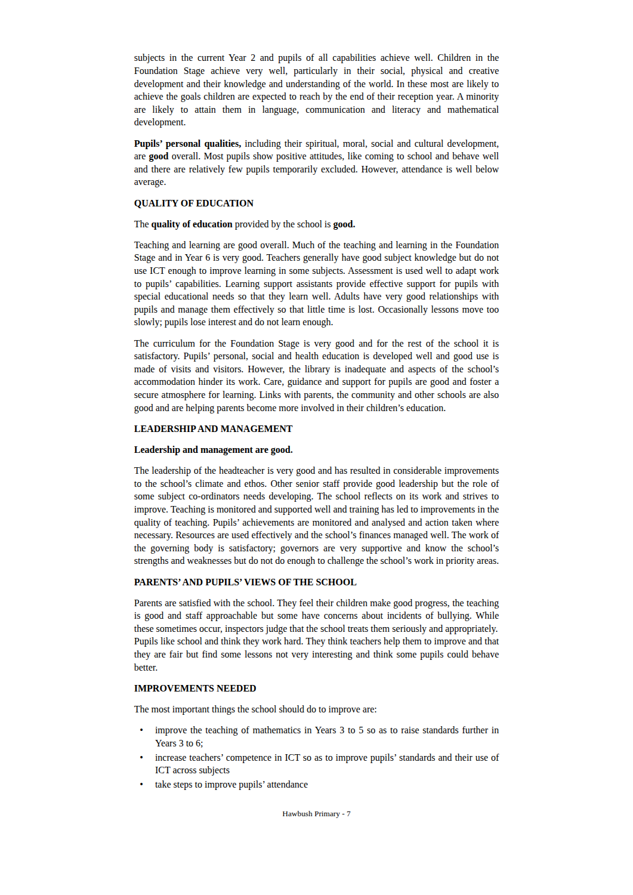subjects in the current Year 2 and pupils of all capabilities achieve well. Children in the Foundation Stage achieve very well, particularly in their social, physical and creative development and their knowledge and understanding of the world. In these most are likely to achieve the goals children are expected to reach by the end of their reception year. A minority are likely to attain them in language, communication and literacy and mathematical development.
Pupils’ personal qualities, including their spiritual, moral, social and cultural development, are good overall. Most pupils show positive attitudes, like coming to school and behave well and there are relatively few pupils temporarily excluded. However, attendance is well below average.
Quality of education
The quality of education provided by the school is good.
Teaching and learning are good overall. Much of the teaching and learning in the Foundation Stage and in Year 6 is very good. Teachers generally have good subject knowledge but do not use ICT enough to improve learning in some subjects. Assessment is used well to adapt work to pupils’ capabilities. Learning support assistants provide effective support for pupils with special educational needs so that they learn well. Adults have very good relationships with pupils and manage them effectively so that little time is lost. Occasionally lessons move too slowly; pupils lose interest and do not learn enough.
The curriculum for the Foundation Stage is very good and for the rest of the school it is satisfactory. Pupils’ personal, social and health education is developed well and good use is made of visits and visitors. However, the library is inadequate and aspects of the school’s accommodation hinder its work. Care, guidance and support for pupils are good and foster a secure atmosphere for learning. Links with parents, the community and other schools are also good and are helping parents become more involved in their children’s education.
Leadership and management
Leadership and management are good.
The leadership of the headteacher is very good and has resulted in considerable improvements to the school’s climate and ethos. Other senior staff provide good leadership but the role of some subject co-ordinators needs developing. The school reflects on its work and strives to improve. Teaching is monitored and supported well and training has led to improvements in the quality of teaching. Pupils’ achievements are monitored and analysed and action taken where necessary. Resources are used effectively and the school’s finances managed well. The work of the governing body is satisfactory; governors are very supportive and know the school’s strengths and weaknesses but do not do enough to challenge the school’s work in priority areas.
Parents’ and pupils’ views of the school
Parents are satisfied with the school. They feel their children make good progress, the teaching is good and staff approachable but some have concerns about incidents of bullying. While these sometimes occur, inspectors judge that the school treats them seriously and appropriately.
Pupils like school and think they work hard. They think teachers help them to improve and that they are fair but find some lessons not very interesting and think some pupils could behave better.
Improvements needed
The most important things the school should do to improve are:
improve the teaching of mathematics in Years 3 to 5 so as to raise standards further in Years 3 to 6;
increase teachers’ competence in ICT so as to improve pupils’ standards and their use of ICT across subjects
take steps to improve pupils’ attendance
Hawbush Primary - 7